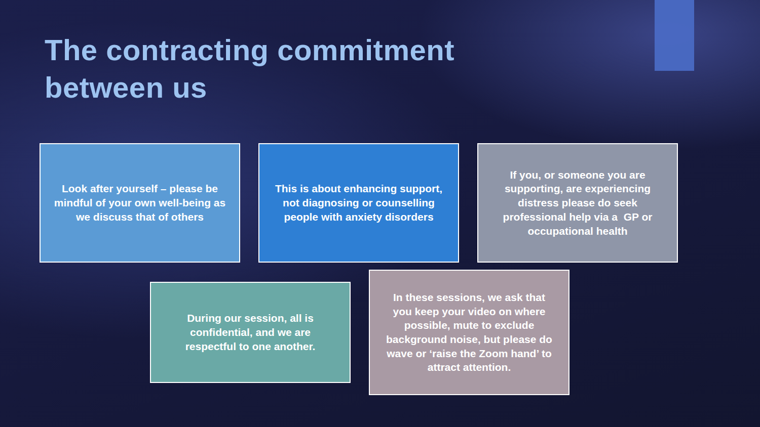The contracting commitment between us
Look after yourself – please be mindful of your own well-being as we discuss that of others
This is about enhancing support, not diagnosing or counselling people with anxiety disorders
If you, or someone you are supporting, are experiencing distress please do seek professional help via a GP or occupational health
During our session, all is confidential, and we are respectful to one another.
In these sessions, we ask that you keep your video on where possible, mute to exclude background noise, but please do wave or ‘raise the Zoom hand’ to attract attention.